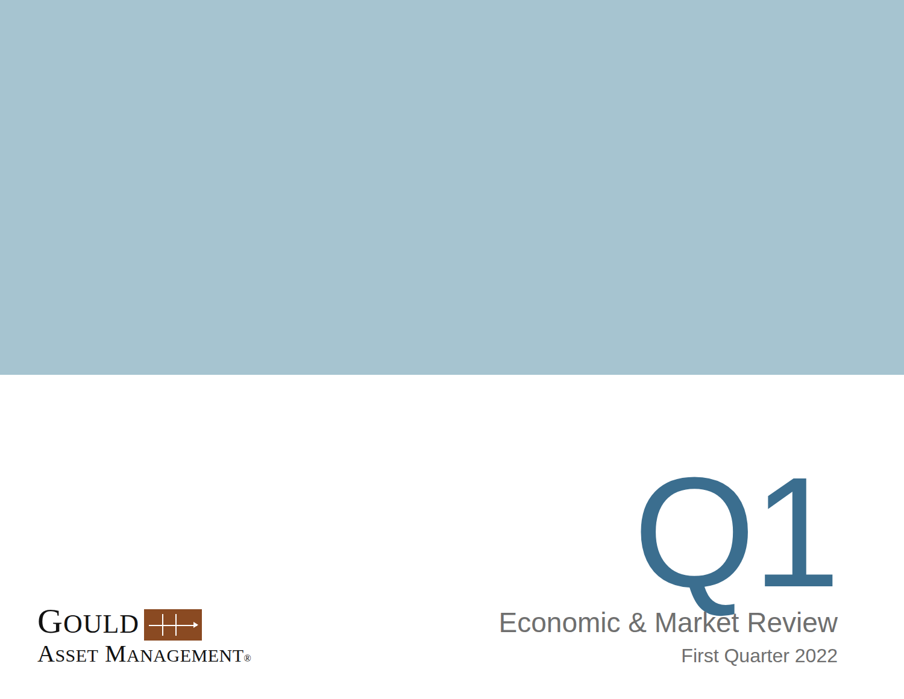GOULD
ASSET MANAGEMENT®
Q1
Economic & Market Review
First Quarter 2022